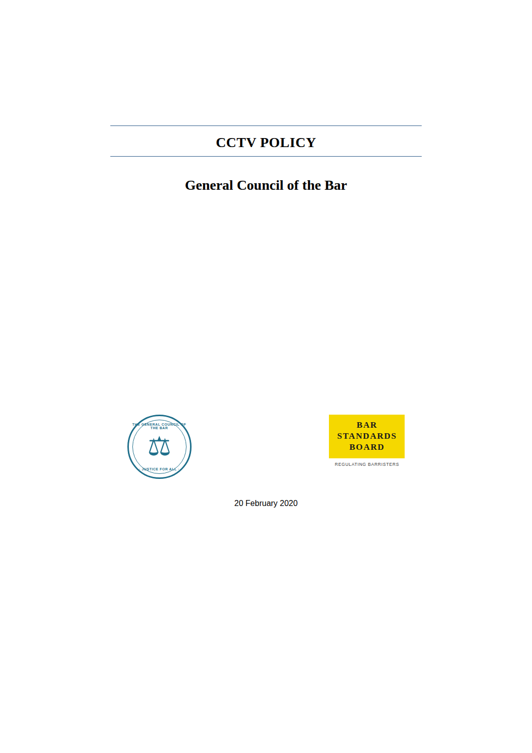CCTV POLICY
General Council of the Bar
THE GENERAL COUNCIL OF THE BAR
⚖
· JUSTICE FOR ALL ·
BAR STANDARDS BOARD
REGULATING BARRISTERS
20 February 2020